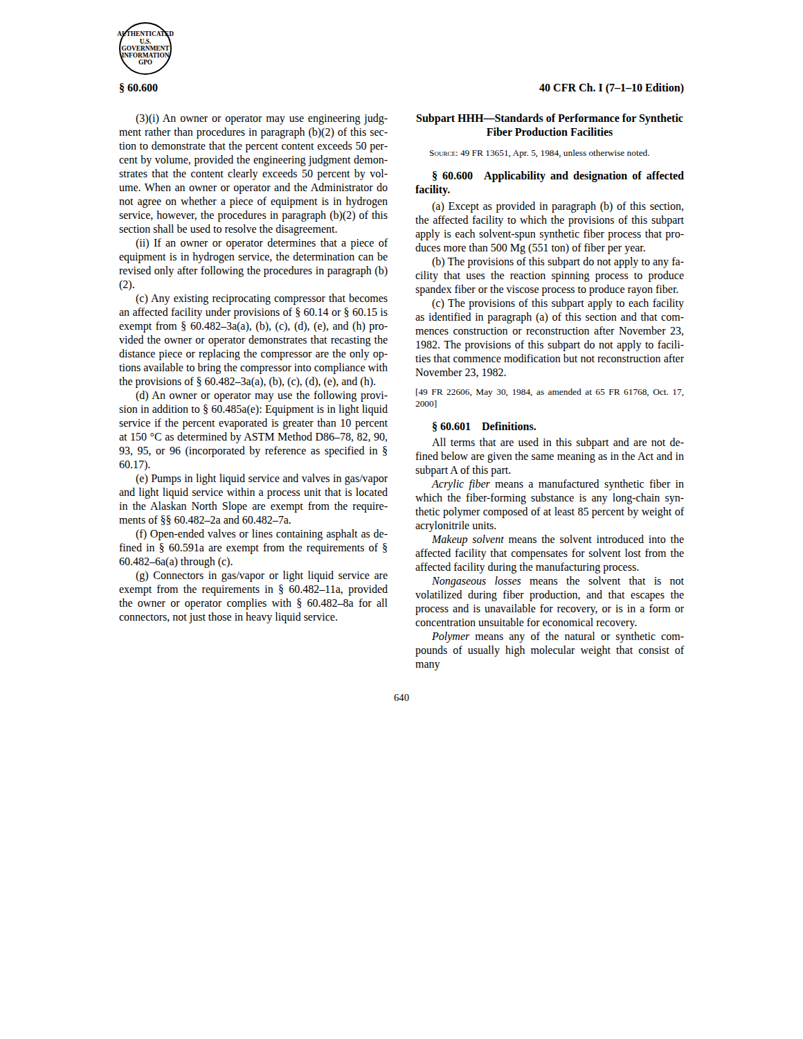AUTHENTICATED
U.S. GOVERNMENT
INFORMATION
GPO
§ 60.600 40 CFR Ch. I (7–1–10 Edition)
(3)(i) An owner or operator may use engineering judgment rather than procedures in paragraph (b)(2) of this section to demonstrate that the percent content exceeds 50 percent by volume, provided the engineering judgment demonstrates that the content clearly exceeds 50 percent by volume. When an owner or operator and the Administrator do not agree on whether a piece of equipment is in hydrogen service, however, the procedures in paragraph (b)(2) of this section shall be used to resolve the disagreement.
(ii) If an owner or operator determines that a piece of equipment is in hydrogen service, the determination can be revised only after following the procedures in paragraph (b)(2).
(c) Any existing reciprocating compressor that becomes an affected facility under provisions of § 60.14 or § 60.15 is exempt from § 60.482–3a(a), (b), (c), (d), (e), and (h) provided the owner or operator demonstrates that recasting the distance piece or replacing the compressor are the only options available to bring the compressor into compliance with the provisions of § 60.482–3a(a), (b), (c), (d), (e), and (h).
(d) An owner or operator may use the following provision in addition to § 60.485a(e): Equipment is in light liquid service if the percent evaporated is greater than 10 percent at 150 °C as determined by ASTM Method D86–78, 82, 90, 93, 95, or 96 (incorporated by reference as specified in § 60.17).
(e) Pumps in light liquid service and valves in gas/vapor and light liquid service within a process unit that is located in the Alaskan North Slope are exempt from the requirements of §§ 60.482–2a and 60.482–7a.
(f) Open-ended valves or lines containing asphalt as defined in § 60.591a are exempt from the requirements of § 60.482–6a(a) through (c).
(g) Connectors in gas/vapor or light liquid service are exempt from the requirements in § 60.482–11a, provided the owner or operator complies with § 60.482–8a for all connectors, not just those in heavy liquid service.
Subpart HHH—Standards of Performance for Synthetic Fiber Production Facilities
Source: 49 FR 13651, Apr. 5, 1984, unless otherwise noted.
§ 60.600 Applicability and designation of affected facility.
(a) Except as provided in paragraph (b) of this section, the affected facility to which the provisions of this subpart apply is each solvent-spun synthetic fiber process that produces more than 500 Mg (551 ton) of fiber per year.
(b) The provisions of this subpart do not apply to any facility that uses the reaction spinning process to produce spandex fiber or the viscose process to produce rayon fiber.
(c) The provisions of this subpart apply to each facility as identified in paragraph (a) of this section and that commences construction or reconstruction after November 23, 1982. The provisions of this subpart do not apply to facilities that commence modification but not reconstruction after November 23, 1982.
[49 FR 22606, May 30, 1984, as amended at 65 FR 61768, Oct. 17, 2000]
§ 60.601 Definitions.
All terms that are used in this subpart and are not defined below are given the same meaning as in the Act and in subpart A of this part.
Acrylic fiber means a manufactured synthetic fiber in which the fiber-forming substance is any long-chain synthetic polymer composed of at least 85 percent by weight of acrylonitrile units.
Makeup solvent means the solvent introduced into the affected facility that compensates for solvent lost from the affected facility during the manufacturing process.
Nongaseous losses means the solvent that is not volatilized during fiber production, and that escapes the process and is unavailable for recovery, or is in a form or concentration unsuitable for economical recovery.
Polymer means any of the natural or synthetic compounds of usually high molecular weight that consist of many
640